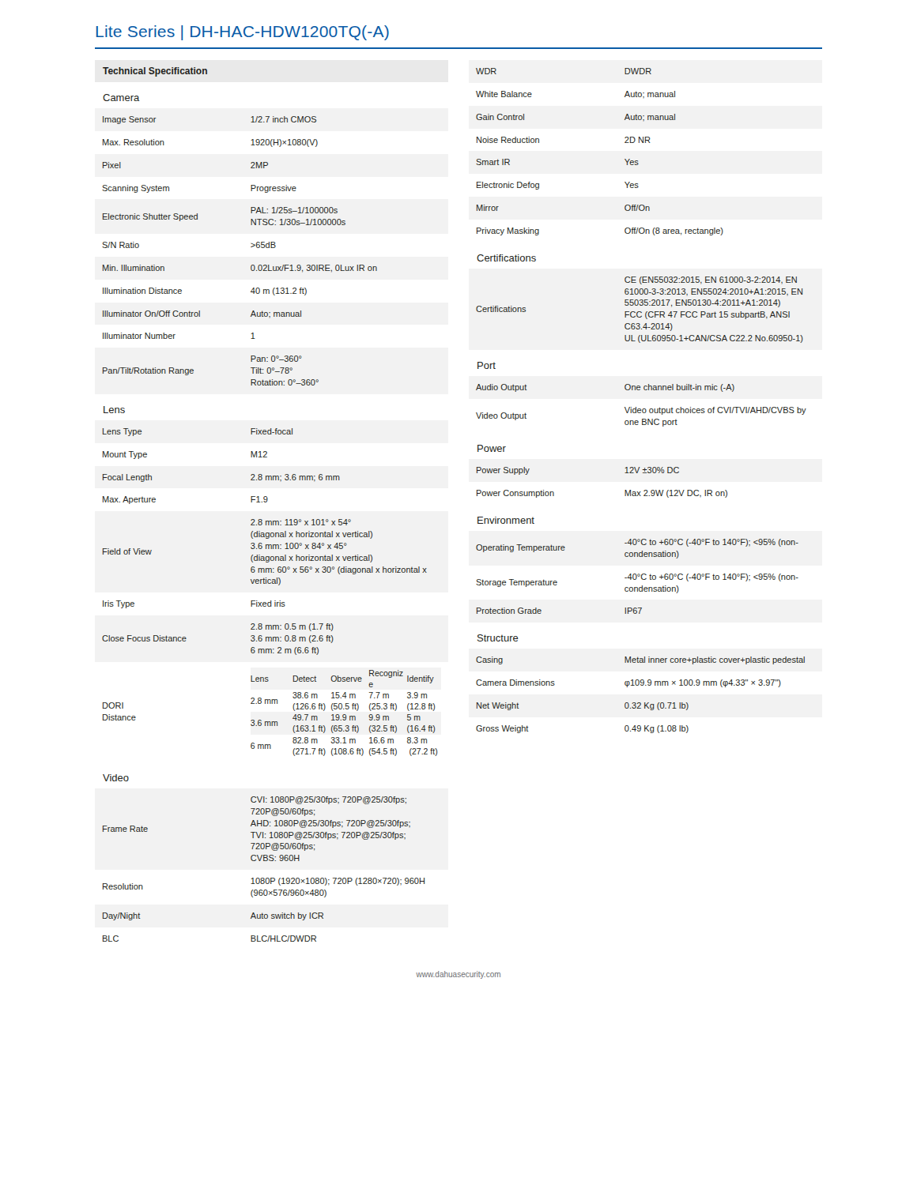Lite Series | DH-HAC-HDW1200TQ(-A)
Technical Specification
Camera
| Image Sensor | 1/2.7 inch CMOS |
| Max. Resolution | 1920(H)×1080(V) |
| Pixel | 2MP |
| Scanning System | Progressive |
| Electronic Shutter Speed | PAL: 1/25s–1/100000s NTSC: 1/30s–1/100000s |
| S/N Ratio | >65dB |
| Min. Illumination | 0.02Lux/F1.9, 30IRE, 0Lux IR on |
| Illumination Distance | 40 m (131.2 ft) |
| Illuminator On/Off Control | Auto; manual |
| Illuminator Number | 1 |
| Pan/Tilt/Rotation Range | Pan: 0°–360° Tilt: 0°–78° Rotation: 0°–360° |
Lens
| Lens Type | Fixed-focal |
| Mount Type | M12 |
| Focal Length | 2.8 mm; 3.6 mm; 6 mm |
| Max. Aperture | F1.9 |
| Field of View | 2.8 mm: 119° x 101° x 54° (diagonal x horizontal x vertical) 3.6 mm: 100° x 84° x 45° (diagonal x horizontal x vertical) 6 mm: 60° x 56° x 30° (diagonal x horizontal x vertical) |
| Iris Type | Fixed iris |
| Close Focus Distance | 2.8 mm: 0.5 m (1.7 ft) 3.6 mm: 0.8 m (2.6 ft) 6 mm: 2 m (6.6 ft) |
| DORI Distance | / Lens / Detect / Observe / Recognize / Identify / / 2.8 mm / 38.6 m (126.6 ft) / 15.4 m (50.5 ft) / 7.7 m (25.3 ft) / 3.9 m (12.8 ft) / / 3.6 mm / 49.7 m (163.1 ft) / 19.9 m (65.3 ft) / 9.9 m (32.5 ft) / 5 m (16.4 ft) / / 6 mm / 82.8 m (271.7 ft) / 33.1 m (108.6 ft) / 16.6 m (54.5 ft) / 8.3 m (27.2 ft) / |
Video
| Frame Rate | CVI: 1080P@25/30fps; 720P@25/30fps; 720P@50/60fps; AHD: 1080P@25/30fps; 720P@25/30fps; TVI: 1080P@25/30fps; 720P@25/30fps; 720P@50/60fps; CVBS: 960H |
| Resolution | 1080P (1920×1080); 720P (1280×720); 960H (960×576/960×480) |
| Day/Night | Auto switch by ICR |
| BLC | BLC/HLC/DWDR |
| WDR | DWDR |
| White Balance | Auto; manual |
| Gain Control | Auto; manual |
| Noise Reduction | 2D NR |
| Smart IR | Yes |
| Electronic Defog | Yes |
| Mirror | Off/On |
| Privacy Masking | Off/On (8 area, rectangle) |
Certifications
| Certifications | CE (EN55032:2015, EN 61000-3-2:2014, EN 61000-3-3:2013, EN55024:2010+A1:2015, EN 55035:2017, EN50130-4:2011+A1:2014) FCC (CFR 47 FCC Part 15 subpartB, ANSI C63.4-2014) UL (UL60950-1+CAN/CSA C22.2 No.60950-1) |
Port
| Audio Output | One channel built-in mic (-A) |
| Video Output | Video output choices of CVI/TVI/AHD/CVBS by one BNC port |
Power
| Power Supply | 12V ±30% DC |
| Power Consumption | Max 2.9W (12V DC, IR on) |
Environment
| Operating Temperature | -40°C to +60°C (-40°F to 140°F); <95% (non-condensation) |
| Storage Temperature | -40°C to +60°C (-40°F to 140°F); <95% (non-condensation) |
| Protection Grade | IP67 |
Structure
| Casing | Metal inner core+plastic cover+plastic pedestal |
| Camera Dimensions | φ109.9 mm × 100.9 mm (φ4.33" × 3.97") |
| Net Weight | 0.32 Kg (0.71 lb) |
| Gross Weight | 0.49 Kg (1.08 lb) |
www.dahuasecurity.com